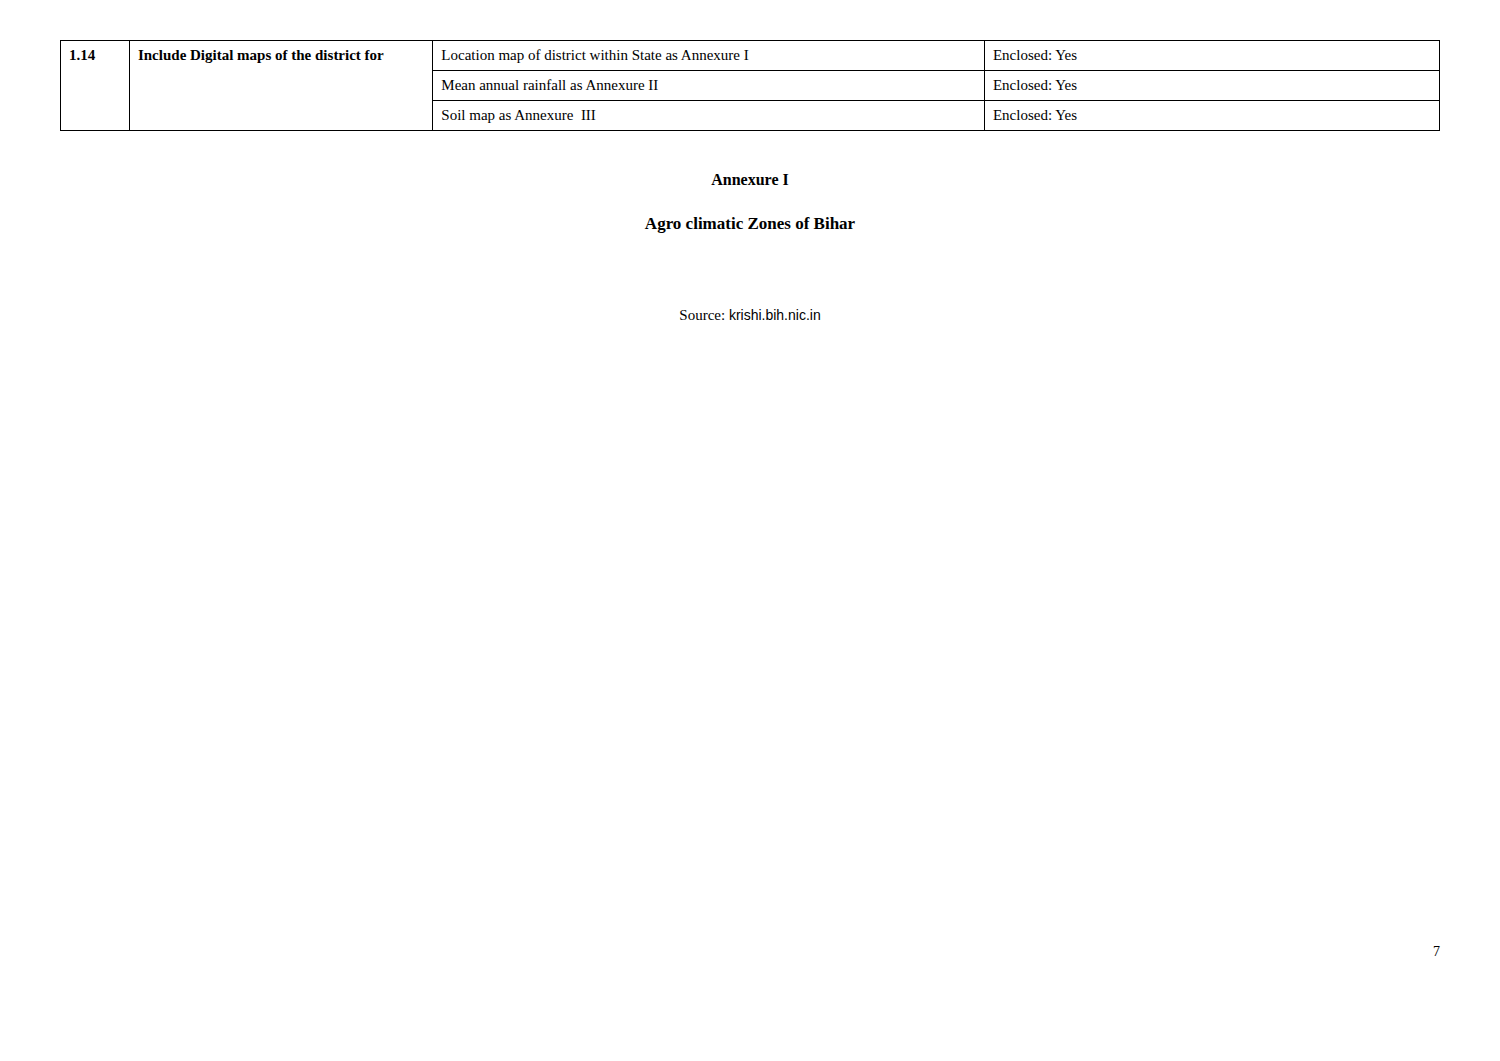| 1.14 | Include Digital maps of the district for | Location map of district within State as Annexure I | Enclosed: Yes |
| Mean annual rainfall as Annexure II | Enclosed: Yes |
| Soil map as Annexure III | Enclosed: Yes |
Annexure I
Agro climatic Zones of Bihar
Source: krishi.bih.nic.in
7